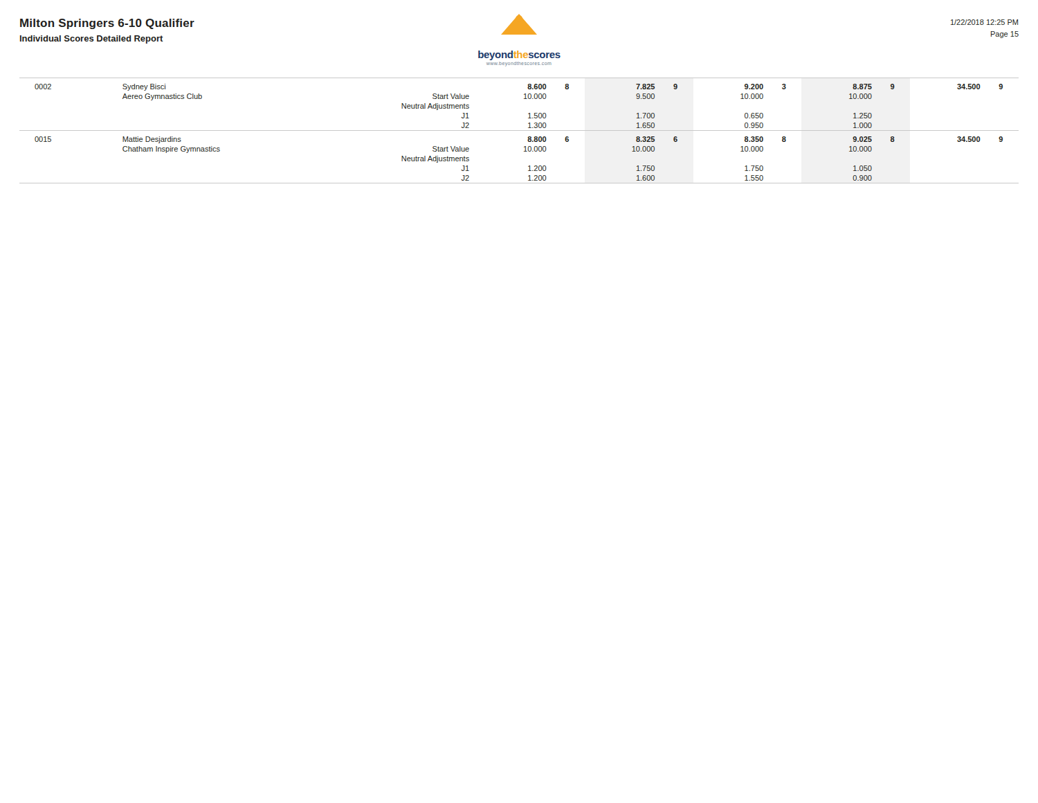Milton Springers 6-10 Qualifier
Individual Scores Detailed Report
beyondthescores
www.beyondthescores.com
1/22/2018 12:25 PM
Page 15
| 0002 | Sydney Bisci | | 8.600 | 8 | 7.825 | 9 | 9.200 | 3 | 8.875 | 9 | 34.500 | 9 |
| | Aereo Gymnastics Club | Start Value | 10.000 | | 9.500 | | 10.000 | | 10.000 | | | |
| | | Neutral Adjustments | | | | | | | | | | |
| | | J1 | 1.500 | | 1.700 | | 0.650 | | 1.250 | | | |
| | | J2 | 1.300 | | 1.650 | | 0.950 | | 1.000 | | | |
| 0015 | Mattie Desjardins | | 8.800 | 6 | 8.325 | 6 | 8.350 | 8 | 9.025 | 8 | 34.500 | 9 |
| | Chatham Inspire Gymnastics | Start Value | 10.000 | | 10.000 | | 10.000 | | 10.000 | | | |
| | | Neutral Adjustments | | | | | | | | | | |
| | | J1 | 1.200 | | 1.750 | | 1.750 | | 1.050 | | | |
| | | J2 | 1.200 | | 1.600 | | 1.550 | | 0.900 | | | |